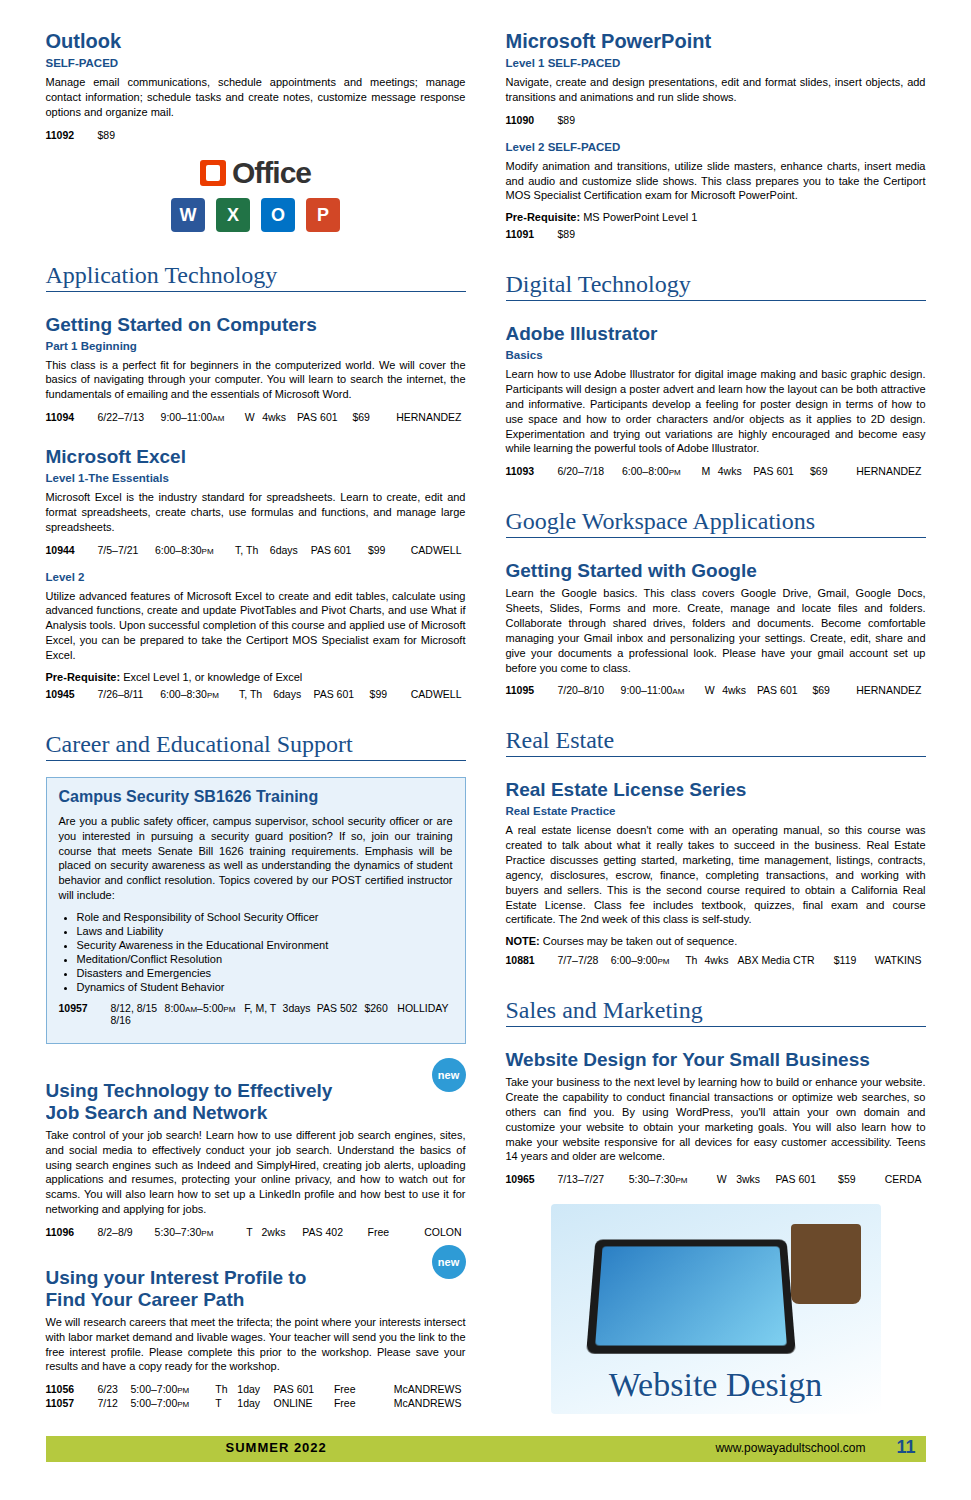Outlook
SELF-PACED
Manage email communications, schedule appointments and meetings; manage contact information; schedule tasks and create notes, customize message response options and organize mail.
| 11092 | $89 | | | | | |
Office
W X O P
Application Technology
Getting Started on Computers
Part 1 Beginning
This class is a perfect fit for beginners in the computerized world. We will cover the basics of navigating through your computer. You will learn to search the internet, the fundamentals of emailing and the essentials of Microsoft Word.
| 11094 | 6/22–7/13 | 9:00–11:00 AM | W | 4wks | PAS 601 | $69 | HERNANDEZ |
Microsoft Excel
Level 1-The Essentials
Microsoft Excel is the industry standard for spreadsheets. Learn to create, edit and format spreadsheets, create charts, use formulas and functions, and manage large spreadsheets.
| 10944 | 7/5–7/21 | 6:00–8:30 PM | T, Th | 6days | PAS 601 | $99 | CADWELL |
Level 2
Utilize advanced features of Microsoft Excel to create and edit tables, calculate using advanced functions, create and update PivotTables and Pivot Charts, and use What if Analysis tools. Upon successful completion of this course and applied use of Microsoft Excel, you can be prepared to take the Certiport MOS Specialist exam for Microsoft Excel.
Pre-Requisite: Excel Level 1, or knowledge of Excel
| 10945 | 7/26–8/11 | 6:00–8:30 PM | T, Th | 6days | PAS 601 | $99 | CADWELL |
Career and Educational Support
Campus Security SB1626 Training
Are you a public safety officer, campus supervisor, school security officer or are you interested in pursuing a security guard position? If so, join our training course that meets Senate Bill 1626 training requirements. Emphasis will be placed on security awareness as well as understanding the dynamics of student behavior and conflict resolution. Topics covered by our POST certified instructor will include:
Role and Responsibility of School Security Officer
Laws and Liability
Security Awareness in the Educational Environment
Meditation/Conflict Resolution
Disasters and Emergencies
Dynamics of Student Behavior
| 10957 | 8/12, 8/15 8/16 | 8:00 AM –5:00 PM | F, M, T | 3days | PAS 502 | $260 | HOLLIDAY |
Using Technology to Effectively
Job Search and Network
new
Take control of your job search! Learn how to use different job search engines, sites, and social media to effectively conduct your job search. Understand the basics of using search engines such as Indeed and SimplyHired, creating job alerts, uploading applications and resumes, protecting your online privacy, and how to watch out for scams. You will also learn how to set up a LinkedIn profile and how best to use it for networking and applying for jobs.
| 11096 | 8/2–8/9 | 5:30–7:30 PM | T | 2wks | PAS 402 | Free | COLON |
Using your Interest Profile to
Find Your Career Path
new
We will research careers that meet the trifecta; the point where your interests intersect with labor market demand and livable wages. Your teacher will send you the link to the free interest profile. Please complete this prior to the workshop. Please save your results and have a copy ready for the workshop.
| 11056 | 6/23 | 5:00–7:00 PM | Th | 1day | PAS 601 | Free | McANDREWS |
| 11057 | 7/12 | 5:00–7:00 PM | T | 1day | ONLINE | Free | McANDREWS |
Microsoft PowerPoint
Level 1 SELF-PACED
Navigate, create and design presentations, edit and format slides, insert objects, add transitions and animations and run slide shows.
| 11090 | $89 |
Level 2 SELF-PACED
Modify animation and transitions, utilize slide masters, enhance charts, insert media and audio and customize slide shows. This class prepares you to take the Certiport MOS Specialist Certification exam for Microsoft PowerPoint.
Pre-Requisite: MS PowerPoint Level 1
| 11091 | $89 |
Digital Technology
Adobe Illustrator
Basics
Learn how to use Adobe Illustrator for digital image making and basic graphic design. Participants will design a poster advert and learn how the layout can be both attractive and informative. Participants develop a feeling for poster design in terms of how to use space and how to order characters and/or objects as it applies to 2D design. Experimentation and trying out variations are highly encouraged and become easy while learning the powerful tools of Adobe Illustrator.
| 11093 | 6/20–7/18 | 6:00–8:00 PM | M | 4wks | PAS 601 | $69 | HERNANDEZ |
Google Workspace Applications
Getting Started with Google
Learn the Google basics. This class covers Google Drive, Gmail, Google Docs, Sheets, Slides, Forms and more. Create, manage and locate files and folders. Collaborate through shared drives, folders and documents. Become comfortable managing your Gmail inbox and personalizing your settings. Create, edit, share and give your documents a professional look. Please have your gmail account set up before you come to class.
| 11095 | 7/20–8/10 | 9:00–11:00 AM | W | 4wks | PAS 601 | $69 | HERNANDEZ |
Real Estate
Real Estate License Series
Real Estate Practice
A real estate license doesn't come with an operating manual, so this course was created to talk about what it really takes to succeed in the business. Real Estate Practice discusses getting started, marketing, time management, listings, contracts, agency, disclosures, escrow, finance, completing transactions, and working with buyers and sellers. This is the second course required to obtain a California Real Estate License. Class fee includes textbook, quizzes, final exam and course certificate. The 2nd week of this class is self-study.
NOTE: Courses may be taken out of sequence.
| 10881 | 7/7–7/28 | 6:00–9:00 PM | Th | 4wks | ABX Media CTR | $119 | WATKINS |
Sales and Marketing
Website Design for Your Small Business
Take your business to the next level by learning how to build or enhance your website. Create the capability to conduct financial transactions or optimize web searches, so others can find you. By using WordPress, you'll attain your own domain and customize your website to obtain your marketing goals. You will also learn how to make your website responsive for all devices for easy customer accessibility. Teens 14 years and older are welcome.
| 10965 | 7/13–7/27 | 5:30–7:30 PM | W | 3wks | PAS 601 | $59 | CERDA |
Website Design
SUMMER 2022 www.powayadultschool.com 11